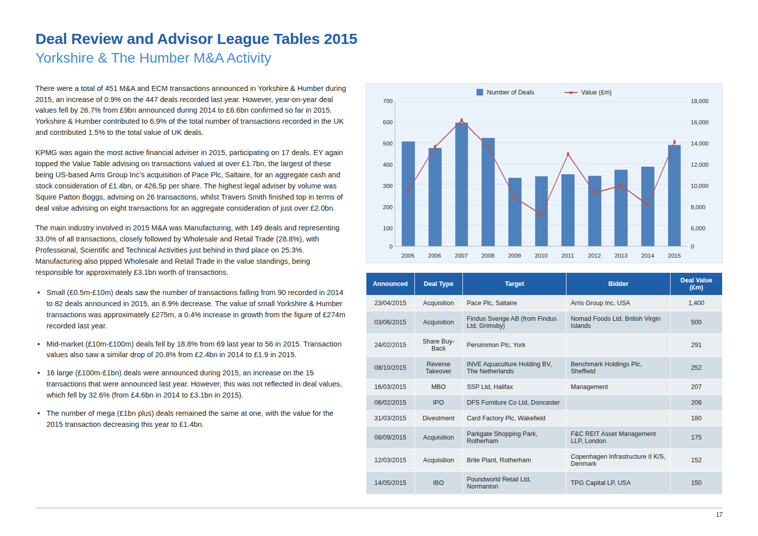Deal Review and Advisor League Tables 2015
Yorkshire & The Humber M&A Activity
There were a total of 451 M&A and ECM transactions announced in Yorkshire & Humber during 2015, an increase of 0.9% on the 447 deals recorded last year. However, year-on-year deal values fell by 26.7% from £9bn announced during 2014 to £6.6bn confirmed so far in 2015. Yorkshire & Humber contributed to 6.9% of the total number of transactions recorded in the UK and contributed 1.5% to the total value of UK deals.
KPMG was again the most active financial adviser in 2015, participating on 17 deals. EY again topped the Value Table advising on transactions valued at over £1.7bn, the largest of these being US-based Arris Group Inc’s acquisition of Pace Plc, Saltaire, for an aggregate cash and stock consideration of £1.4bn, or 426.5p per share. The highest legal adviser by volume was Squire Patton Boggs, advising on 26 transactions, whilst Travers Smith finished top in terms of deal value advising on eight transactions for an aggregate consideration of just over £2.0bn.
The main industry involved in 2015 M&A was Manufacturing, with 149 deals and representing 33.0% of all transactions, closely followed by Wholesale and Retail Trade (28.8%), with Professional, Scientific and Technical Activities just behind in third place on 25.3%. Manufacturing also pipped Wholesale and Retail Trade in the value standings, being responsible for approximately £3.1bn worth of transactions.
Small (£0.5m-£10m) deals saw the number of transactions falling from 90 recorded in 2014 to 82 deals announced in 2015, an 8.9% decrease. The value of small Yorkshire & Humber transactions was approximately £275m, a 0.4% increase in growth from the figure of £274m recorded last year.
Mid-market (£10m-£100m) deals fell by 18.8% from 69 last year to 56 in 2015. Transaction values also saw a similar drop of 20.8% from £2.4bn in 2014 to £1.9 in 2015.
16 large (£100m-£1bn) deals were announced during 2015, an increase on the 15 transactions that were announced last year. However, this was not reflected in deal values, which fell by 32.6% (from £4.6bn in 2014 to £3.1bn in 2015).
The number of mega (£1bn plus) deals remained the same at one, with the value for the 2015 transaction decreasing this year to £1.4bn.
Number of Deals Value (£m)
700
600
500
400
300
200
100
0
18,000
16,000
14,000
12,000
10,000
8,000
6,000
0
20052006200720082009 201020112012201320142015
| Announced | Deal Type | Target | Bidder | Deal Value (£m) |
| --- | --- | --- | --- | --- |
| 23/04/2015 | Acquisition | Pace Plc, Saltaire | Arris Group Inc, USA | 1,400 |
| 03/06/2015 | Acquisition | Findus Sverige AB (from Findus Ltd, Grimsby) | Nomad Foods Ltd, British Virgin Islands | 500 |
| 24/02/2015 | Share Buy-Back | Persimmon Plc, York | | 291 |
| 08/10/2015 | Reverse Takeover | INVE Aquaculture Holding BV, The Netherlands | Benchmark Holdings Plc, Sheffield | 252 |
| 16/03/2015 | MBO | SSP Ltd, Halifax | Management | 207 |
| 06/02/2015 | IPO | DFS Furniture Co Ltd, Doncaster | | 206 |
| 31/03/2015 | Divestment | Card Factory Plc, Wakefield | | 180 |
| 08/09/2015 | Acquisition | Parkgate Shopping Park, Rotherham | F&C REIT Asset Management LLP, London | 175 |
| 12/03/2015 | Acquisition | Brite Plant, Rotherham | Copenhagen Infrastructure II K/S, Denmark | 152 |
| 14/05/2015 | IBO | Poundworld Retail Ltd, Normanton | TPG Capital LP, USA | 150 |
17